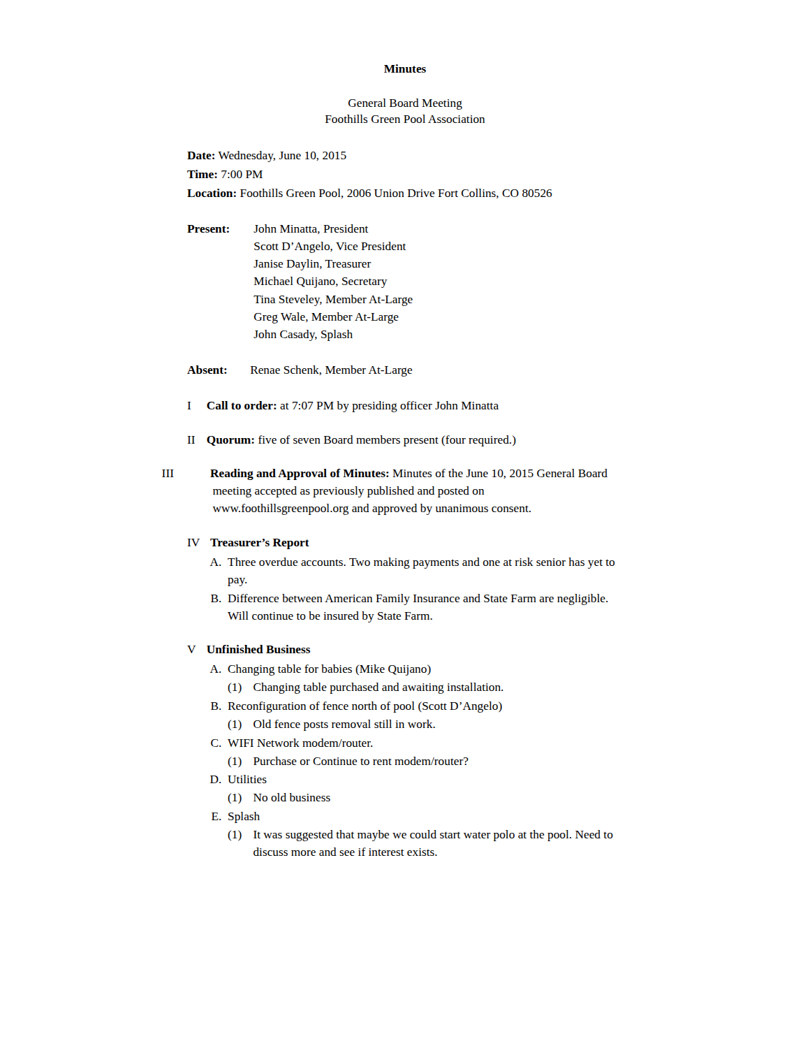Minutes
General Board Meeting
Foothills Green Pool Association
Date: Wednesday, June 10, 2015
Time: 7:00 PM
Location: Foothills Green Pool, 2006 Union Drive Fort Collins, CO 80526
| Present: | John Minatta, President Scott D’Angelo, Vice President Janise Daylin, Treasurer Michael Quijano, Secretary Tina Steveley, Member At-Large Greg Wale, Member At-Large John Casady, Splash |
Absent: Renae Schenk, Member At-Large
ICall to order: at 7:07 PM by presiding officer John Minatta
II Quorum: five of seven Board members present (four required.)
III Reading and Approval of Minutes: Minutes of the June 10, 2015 General Board meeting accepted as previously published and posted on www.foothillsgreenpool.org and approved by unanimous consent.
IV Treasurer’s Report
Three overdue accounts. Two making payments and one at risk senior has yet to pay.
Difference between American Family Insurance and State Farm are negligible. Will continue to be insured by State Farm.
VUnfinished Business
Changing table for babies (Mike Quijano)
(1) Changing table purchased and awaiting installation.
Reconfiguration of fence north of pool (Scott D’Angelo)
(1) Old fence posts removal still in work.
WIFI Network modem/router.
(1) Purchase or Continue to rent modem/router?
Utilities
(1) No old business
Splash
(1) It was suggested that maybe we could start water polo at the pool. Need to discuss more and see if interest exists.